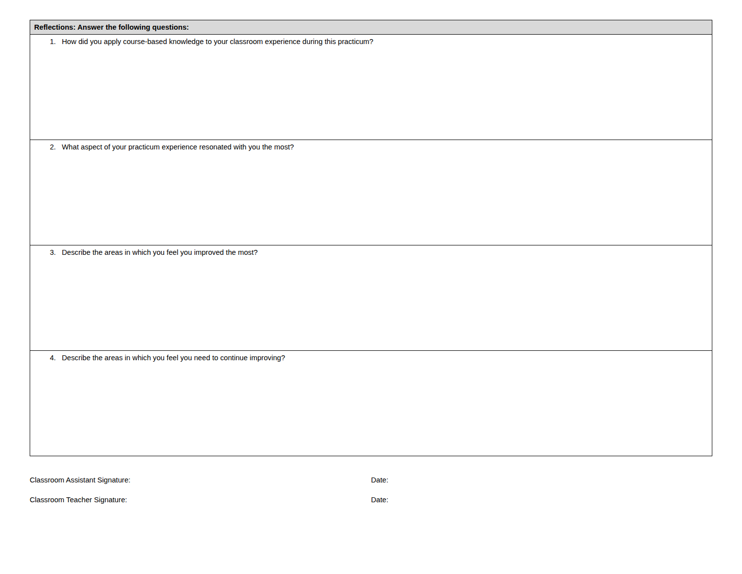| Reflections: Answer the following questions: |
| --- |
| How did you apply course-based knowledge to your classroom experience during this practicum? |
| What aspect of your practicum experience resonated with you the most? |
| Describe the areas in which you feel you improved the most? |
| Describe the areas in which you feel you need to continue improving? |
| Classroom Assistant Signature: | Date: |
| Classroom Teacher Signature: | Date: |